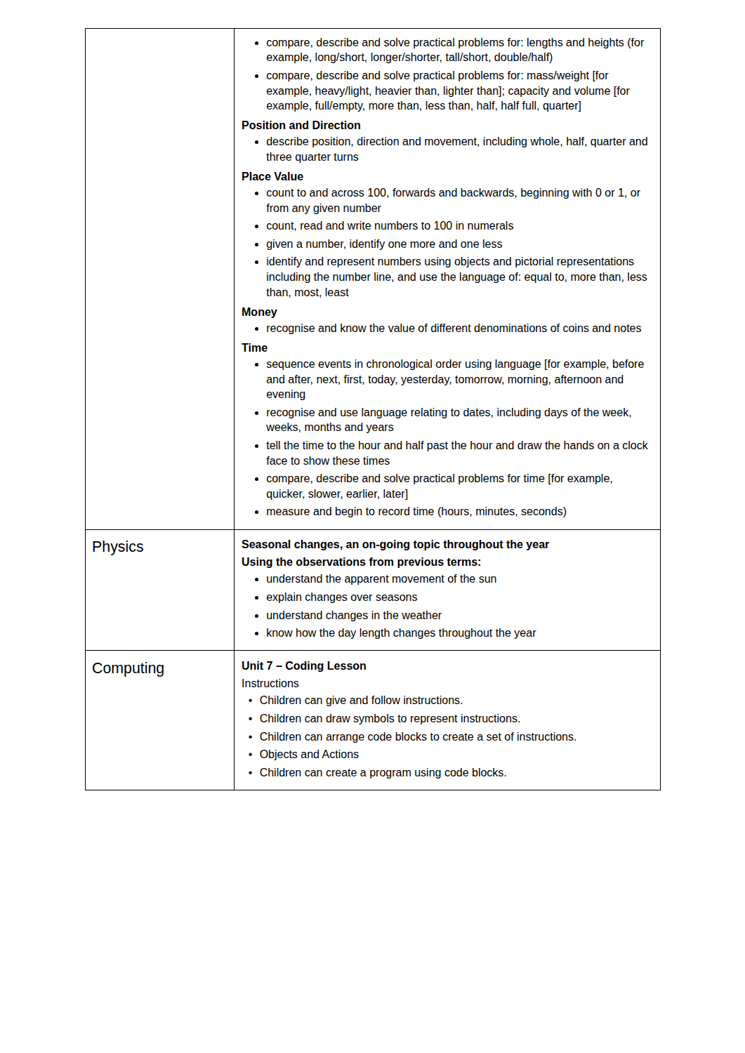| | compare, describe and solve practical problems for: lengths and heights (for example, long/short, longer/shorter, tall/short, double/half) compare, describe and solve practical problems for: mass/weight [for example, heavy/light, heavier than, lighter than]; capacity and volume [for example, full/empty, more than, less than, half, half full, quarter] Position and Direction describe position, direction and movement, including whole, half, quarter and three quarter turns Place Value count to and across 100, forwards and backwards, beginning with 0 or 1, or from any given number count, read and write numbers to 100 in numerals given a number, identify one more and one less identify and represent numbers using objects and pictorial representations including the number line, and use the language of: equal to, more than, less than, most, least Money recognise and know the value of different denominations of coins and notes Time sequence events in chronological order using language [for example, before and after, next, first, today, yesterday, tomorrow, morning, afternoon and evening recognise and use language relating to dates, including days of the week, weeks, months and years tell the time to the hour and half past the hour and draw the hands on a clock face to show these times compare, describe and solve practical problems for time [for example, quicker, slower, earlier, later] measure and begin to record time (hours, minutes, seconds) |
| Physics | Seasonal changes, an on-going topic throughout the year Using the observations from previous terms: understand the apparent movement of the sun explain changes over seasons understand changes in the weather know how the day length changes throughout the year |
| Computing | Unit 7 – Coding Lesson Instructions Children can give and follow instructions. Children can draw symbols to represent instructions. Children can arrange code blocks to create a set of instructions. Objects and Actions Children can create a program using code blocks. |